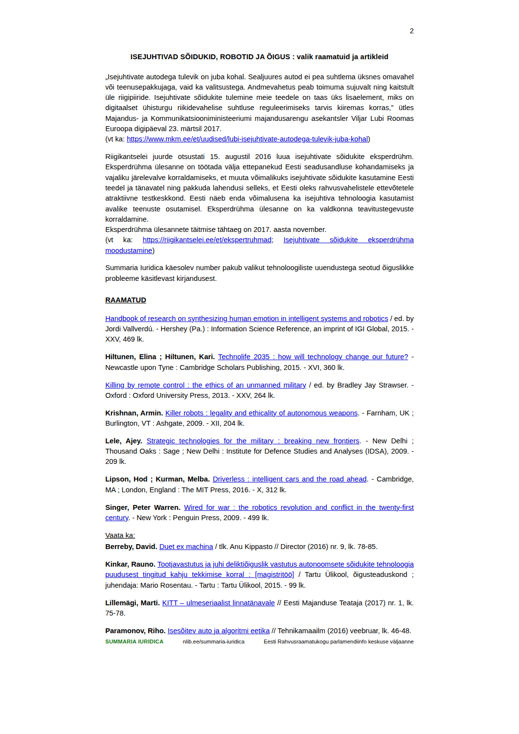2
ISEJUHTIVAD SÕIDUKID, ROBOTID JA ÕIGUS : valik raamatuid ja artikleid
„Isejuhtivate autodega tulevik on juba kohal. Sealjuures autod ei pea suhtlema üksnes omavahel või teenusepakkujaga, vaid ka valitsustega. Andmevahetus peab toimuma sujuvalt ning kaitstult üle riigipiiride. Isejuhtivate sõidukite tulemine meie teedele on taas üks lisaelement, miks on digitaalset ühisturgu riikidevahelise suhtluse reguleerimiseks tarvis kiiremas korras,” ütles Majandus- ja Kommunikatsiooniministeeriumi majandusarengu asekantsler Viljar Lubi Roomas Euroopa digipäeval 23. märtsil 2017.
(vt ka: https://www.mkm.ee/et/uudised/lubi-isejuhtivate-autodega-tulevik-juba-kohal)
Riigikantselei juurde otsustati 15. augustil 2016 luua isejuhtivate sõidukite eksperdrühm. Eksperdrühma ülesanne on töötada välja ettepanekud Eesti seadusandluse kohandamiseks ja vajaliku järelevalve korraldamiseks, et muuta võimalikuks isejuhtivate sõidukite kasutamine Eesti teedel ja tänavatel ning pakkuda lahendusi selleks, et Eesti oleks rahvusvahelistele ettevõtetele atraktiivne testkeskkond. Eesti näeb enda võimalusena ka isejuhtiva tehnoloogia kasutamist avalike teenuste osutamisel. Eksperdrühma ülesanne on ka valdkonna teavitustegevuste korraldamine.
Eksperdrühma ülesannete täitmise tähtaeg on 2017. aasta november.
(vt ka: https://riigikantselei.ee/et/ekspertruhmad; Isejuhtivate sõidukite eksperdrühma moodustamine)
Summaria Iuridica käesolev number pakub valikut tehnoloogiliste uuendustega seotud õiguslikke probleeme käsitlevast kirjandusest.
RAAMATUD
Handbook of research on synthesizing human emotion in intelligent systems and robotics / ed. by Jordi Vallverdú. - Hershey (Pa.) : Information Science Reference, an imprint of IGI Global, 2015. - XXV, 469 lk.
Hiltunen, Elina ; Hiltunen, Kari. Technolife 2035 : how will technology change our future? - Newcastle upon Tyne : Cambridge Scholars Publishing, 2015. - XVI, 360 lk.
Killing by remote control : the ethics of an unmanned military / ed. by Bradley Jay Strawser. - Oxford : Oxford University Press, 2013. - XXV, 264 lk.
Krishnan, Armin. Killer robots : legality and ethicality of autonomous weapons. - Farnham, UK ; Burlington, VT : Ashgate, 2009. - XII, 204 lk.
Lele, Ajey. Strategic technologies for the military : breaking new frontiers. - New Delhi ; Thousand Oaks : Sage ; New Delhi : Institute for Defence Studies and Analyses (IDSA), 2009. - 209 lk.
Lipson, Hod ; Kurman, Melba. Driverless : intelligent cars and the road ahead. - Cambridge, MA ; London, England : The MIT Press, 2016. - X, 312 lk.
Singer, Peter Warren. Wired for war : the robotics revolution and conflict in the twenty-first century. - New York : Penguin Press, 2009. - 499 lk.
Vaata ka:
Berreby, David. Duet ex machina / tlk. Anu Kippasto // Director (2016) nr. 9, lk. 78-85.
Kinkar, Rauno. Tootjavastutus ja juhi deliktiõiguslik vastutus autonoomsete sõidukite tehnoloogia puudusest tingitud kahju tekkimise korral : [magistritöö] / Tartu Ülikool, õigusteaduskond ; juhendaja: Mario Rosentau. - Tartu : Tartu Ülikool, 2015. - 99 lk.
Lillemägi, Marti. KITT – ulmeseriaalist linnatänavale // Eesti Majanduse Teataja (2017) nr. 1, lk. 75-78.
Paramonov, Riho. Isesõitev auto ja algoritmi eetika // Tehnikamaailm (2016) veebruar, lk. 46-48.
SUMMARIA IURIDICA nlib.ee/summaria-iuridica Eesti Rahvusraamatukogu parlamendiinfo keskuse väljaanne